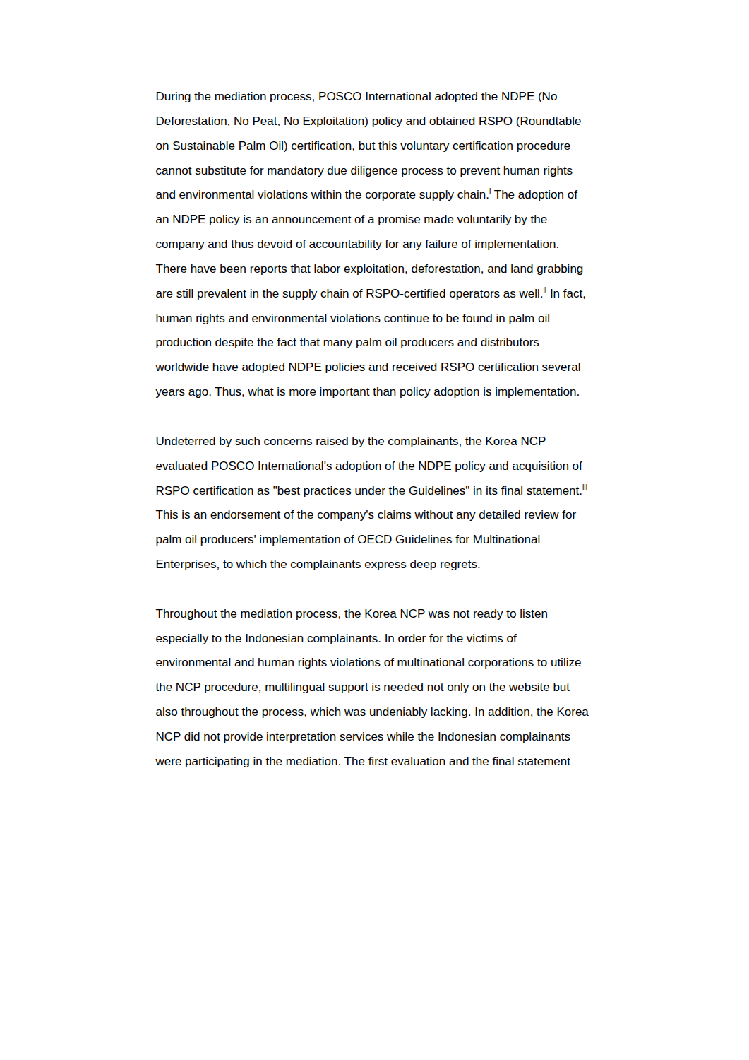During the mediation process, POSCO International adopted the NDPE (No Deforestation, No Peat, No Exploitation) policy and obtained RSPO (Roundtable on Sustainable Palm Oil) certification, but this voluntary certification procedure cannot substitute for mandatory due diligence process to prevent human rights and environmental violations within the corporate supply chain.i The adoption of an NDPE policy is an announcement of a promise made voluntarily by the company and thus devoid of accountability for any failure of implementation. There have been reports that labor exploitation, deforestation, and land grabbing are still prevalent in the supply chain of RSPO-certified operators as well.ii In fact, human rights and environmental violations continue to be found in palm oil production despite the fact that many palm oil producers and distributors worldwide have adopted NDPE policies and received RSPO certification several years ago. Thus, what is more important than policy adoption is implementation.
Undeterred by such concerns raised by the complainants, the Korea NCP evaluated POSCO International's adoption of the NDPE policy and acquisition of RSPO certification as "best practices under the Guidelines" in its final statement.iii This is an endorsement of the company's claims without any detailed review for palm oil producers' implementation of OECD Guidelines for Multinational Enterprises, to which the complainants express deep regrets.
Throughout the mediation process, the Korea NCP was not ready to listen especially to the Indonesian complainants. In order for the victims of environmental and human rights violations of multinational corporations to utilize the NCP procedure, multilingual support is needed not only on the website but also throughout the process, which was undeniably lacking. In addition, the Korea NCP did not provide interpretation services while the Indonesian complainants were participating in the mediation. The first evaluation and the final statement